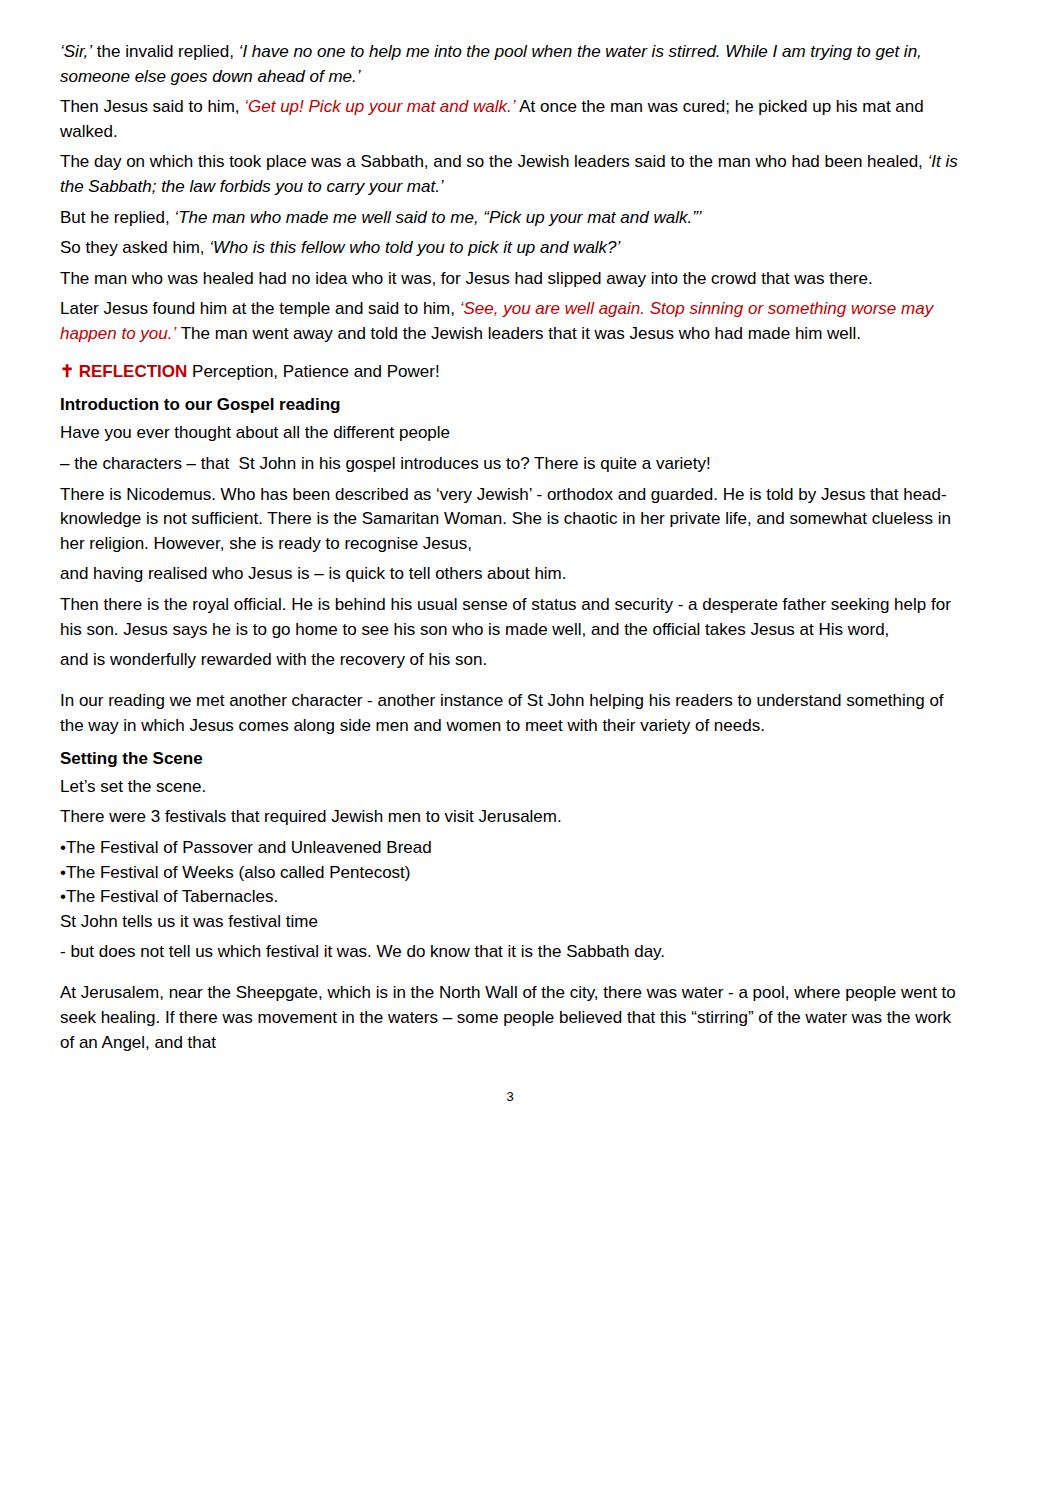‘Sir,’ the invalid replied, ‘I have no one to help me into the pool when the water is stirred. While I am trying to get in, someone else goes down ahead of me.’
Then Jesus said to him, ‘Get up! Pick up your mat and walk.’ At once the man was cured; he picked up his mat and walked.
The day on which this took place was a Sabbath, and so the Jewish leaders said to the man who had been healed, ‘It is the Sabbath; the law forbids you to carry your mat.’
But he replied, ‘The man who made me well said to me, “Pick up your mat and walk.”’
So they asked him, ‘Who is this fellow who told you to pick it up and walk?’
The man who was healed had no idea who it was, for Jesus had slipped away into the crowd that was there.
Later Jesus found him at the temple and said to him, ‘See, you are well again. Stop sinning or something worse may happen to you.’ The man went away and told the Jewish leaders that it was Jesus who had made him well.
✝ REFLECTION Perception, Patience and Power!
Introduction to our Gospel reading
Have you ever thought about all the different people
– the characters – that St John in his gospel introduces us to? There is quite a variety!
There is Nicodemus. Who has been described as ‘very Jewish’ - orthodox and guarded. He is told by Jesus that head-knowledge is not sufficient. There is the Samaritan Woman. She is chaotic in her private life, and somewhat clueless in her religion. However, she is ready to recognise Jesus,
and having realised who Jesus is – is quick to tell others about him.
Then there is the royal official. He is behind his usual sense of status and security - a desperate father seeking help for his son. Jesus says he is to go home to see his son who is made well, and the official takes Jesus at His word,
and is wonderfully rewarded with the recovery of his son.
In our reading we met another character - another instance of St John helping his readers to understand something of the way in which Jesus comes along side men and women to meet with their variety of needs.
Setting the Scene
Let’s set the scene.
There were 3 festivals that required Jewish men to visit Jerusalem.
•The Festival of Passover and Unleavened Bread
•The Festival of Weeks (also called Pentecost)
•The Festival of Tabernacles.
St John tells us it was festival time
- but does not tell us which festival it was. We do know that it is the Sabbath day.
At Jerusalem, near the Sheepgate, which is in the North Wall of the city, there was water - a pool, where people went to seek healing. If there was movement in the waters – some people believed that this “stirring” of the water was the work of an Angel, and that
3